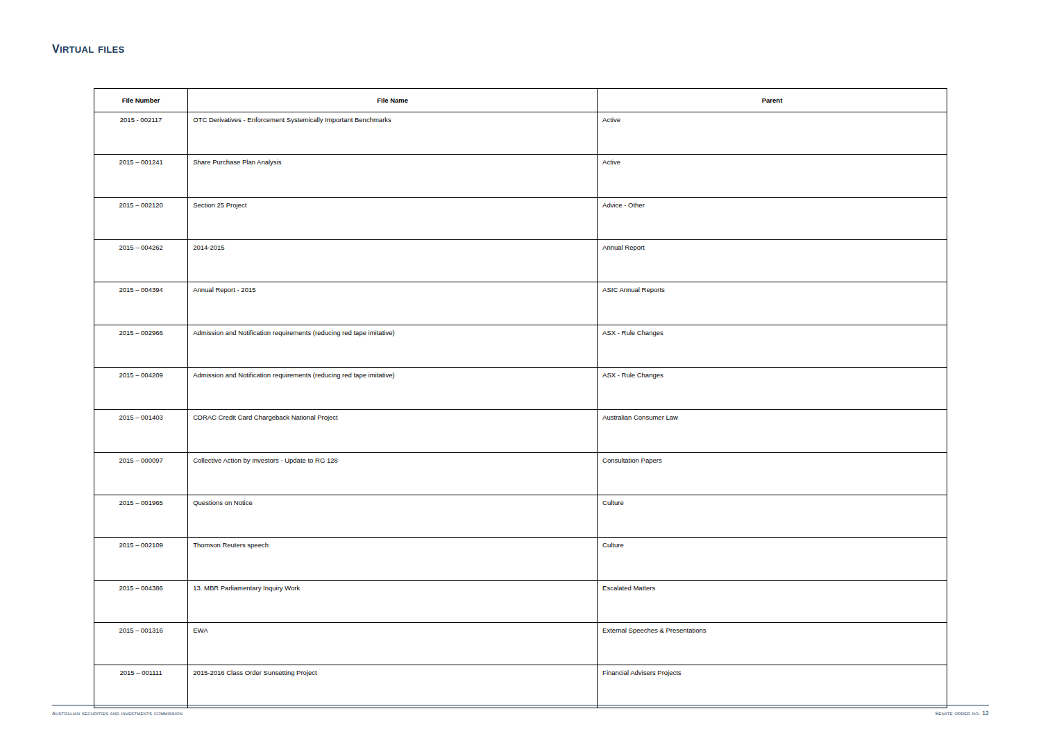Virtual Files
| File Number | File Name | Parent |
| --- | --- | --- |
| 2015 - 002117 | OTC Derivatives - Enforcement Systemically Important Benchmarks | Active |
| 2015 – 001241 | Share Purchase Plan Analysis | Active |
| 2015 – 002120 | Section 25 Project | Advice - Other |
| 2015 – 004262 | 2014-2015 | Annual Report |
| 2015 – 004394 | Annual Report - 2015 | ASIC Annual Reports |
| 2015 – 002966 | Admission and Notification requirements (reducing red tape imitative) | ASX - Rule Changes |
| 2015 – 004209 | Admission and Notification requirements (reducing red tape imitative) | ASX - Rule Changes |
| 2015 – 001403 | CDRAC Credit Card Chargeback National Project | Australian Consumer Law |
| 2015 – 000097 | Collective Action by Investors - Update to RG 128 | Consultation Papers |
| 2015 – 001965 | Questions on Notice | Culture |
| 2015 – 002109 | Thomson Reuters speech | Culture |
| 2015 – 004386 | 13. MBR Parliamentary Inquiry Work | Escalated Matters |
| 2015 – 001316 | EWA | External Speeches & Presentations |
| 2015 – 001111 | 2015-2016 Class Order Sunsetting Project | Financial Advisers Projects |
Australian Securities and Investments Commission Senate Order No. 12